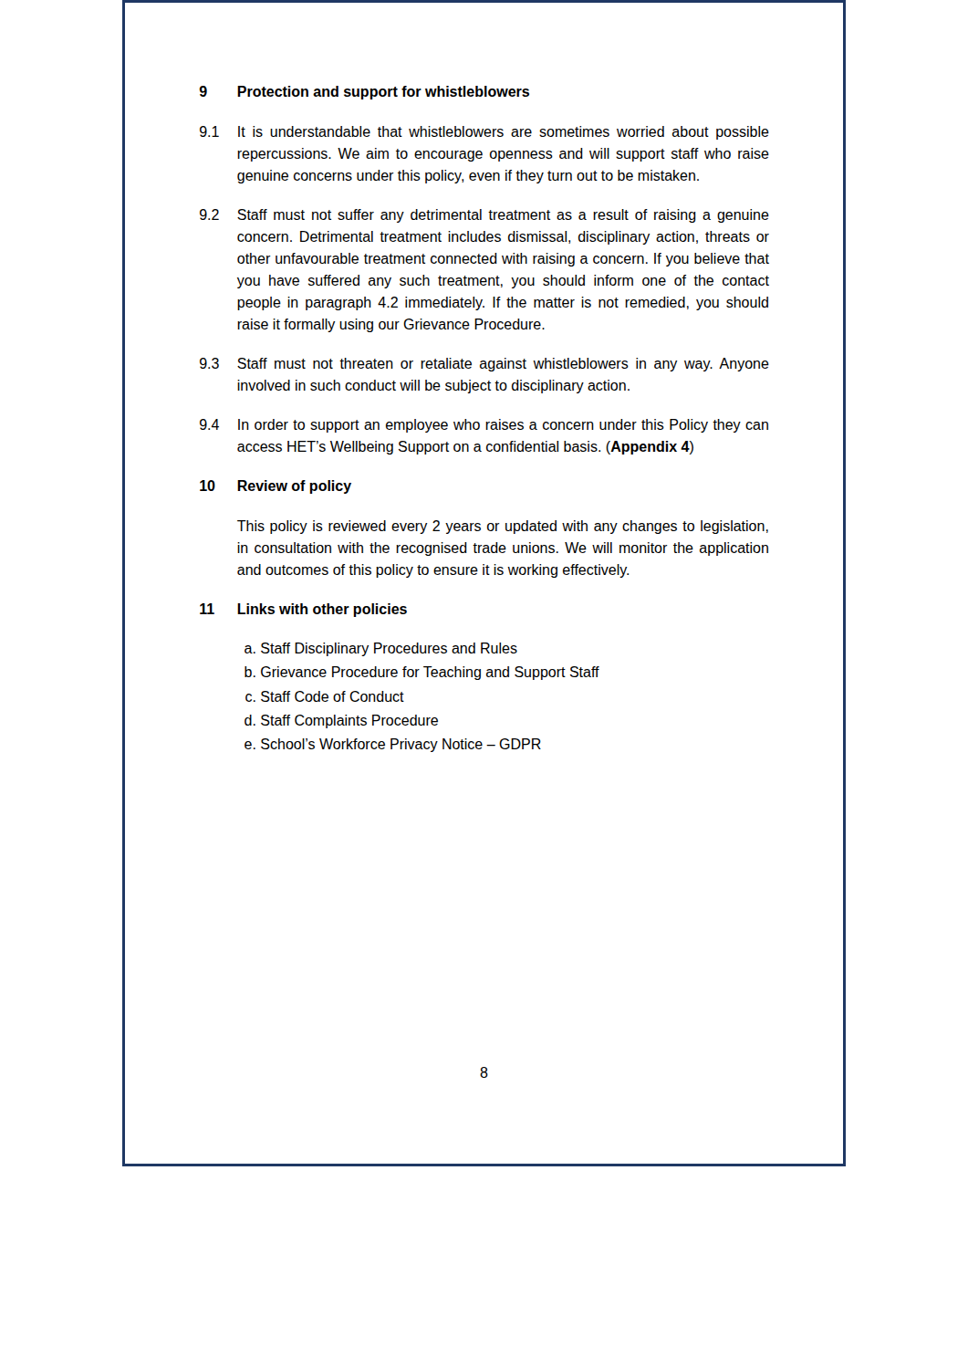9 Protection and support for whistleblowers
9.1 It is understandable that whistleblowers are sometimes worried about possible repercussions. We aim to encourage openness and will support staff who raise genuine concerns under this policy, even if they turn out to be mistaken.
9.2 Staff must not suffer any detrimental treatment as a result of raising a genuine concern. Detrimental treatment includes dismissal, disciplinary action, threats or other unfavourable treatment connected with raising a concern. If you believe that you have suffered any such treatment, you should inform one of the contact people in paragraph 4.2 immediately. If the matter is not remedied, you should raise it formally using our Grievance Procedure.
9.3 Staff must not threaten or retaliate against whistleblowers in any way. Anyone involved in such conduct will be subject to disciplinary action.
9.4 In order to support an employee who raises a concern under this Policy they can access HET’s Wellbeing Support on a confidential basis. (Appendix 4)
10 Review of policy
This policy is reviewed every 2 years or updated with any changes to legislation, in consultation with the recognised trade unions. We will monitor the application and outcomes of this policy to ensure it is working effectively.
11 Links with other policies
Staff Disciplinary Procedures and Rules
Grievance Procedure for Teaching and Support Staff
Staff Code of Conduct
Staff Complaints Procedure
School’s Workforce Privacy Notice – GDPR
8